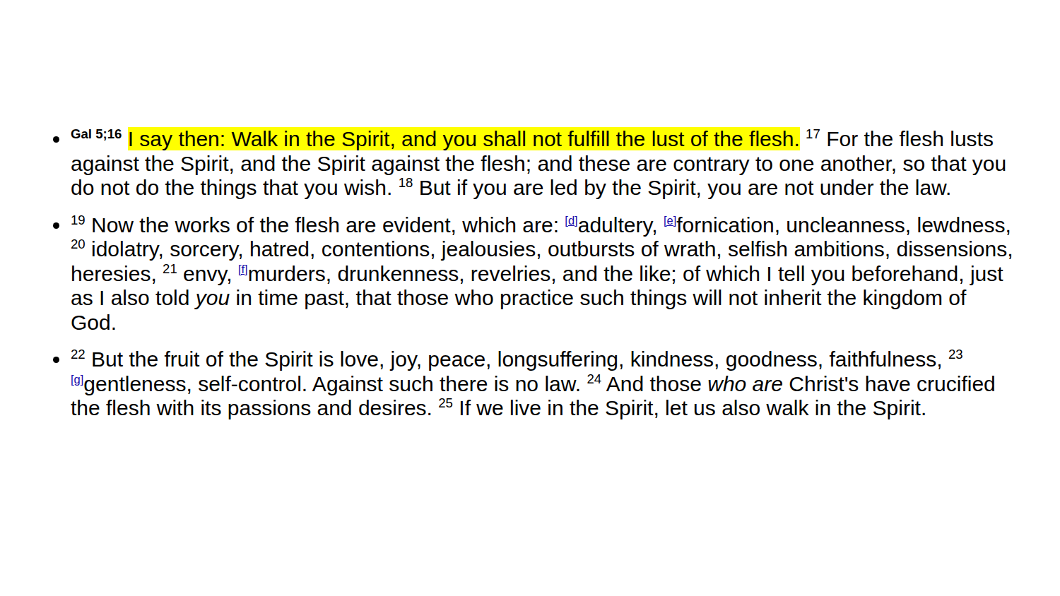Gal 5;16 I say then: Walk in the Spirit, and you shall not fulfill the lust of the flesh. 17 For the flesh lusts against the Spirit, and the Spirit against the flesh; and these are contrary to one another, so that you do not do the things that you wish. 18 But if you are led by the Spirit, you are not under the law.
19 Now the works of the flesh are evident, which are: [d] adultery, [e] fornication, uncleanness, lewdness, 20 idolatry, sorcery, hatred, contentions, jealousies, outbursts of wrath, selfish ambitions, dissensions, heresies, 21 envy, [f] murders, drunkenness, revelries, and the like; of which I tell you beforehand, just as I also told you in time past, that those who practice such things will not inherit the kingdom of God.
22 But the fruit of the Spirit is love, joy, peace, longsuffering, kindness, goodness, faithfulness, 23 [g] gentleness, self-control. Against such there is no law. 24 And those who are Christ's have crucified the flesh with its passions and desires. 25 If we live in the Spirit, let us also walk in the Spirit.